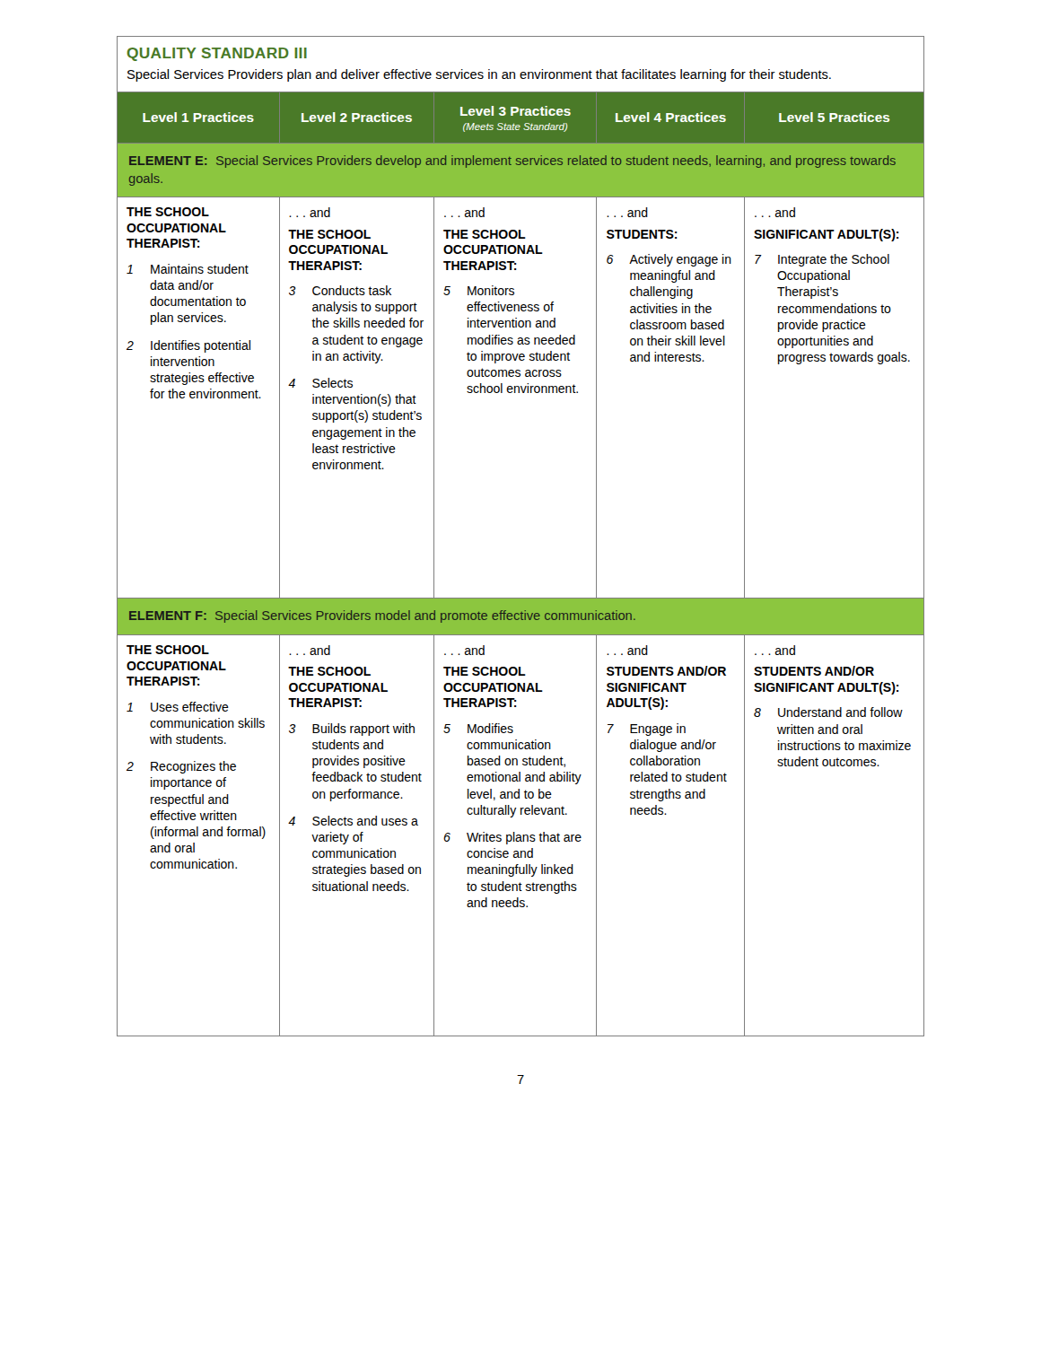| QUALITY STANDARD III Special Services Providers plan and deliver effective services in an environment that facilitates learning for their students. |
| Level 1 Practices | Level 2 Practices | Level 3 Practices (Meets State Standard) | Level 4 Practices | Level 5 Practices |
| ELEMENT E: Special Services Providers develop and implement services related to student needs, learning, and progress towards goals. |
| THE SCHOOL OCCUPATIONAL THERAPIST: 1 Maintains student data and/or documentation to plan services. 2 Identifies potential intervention strategies effective for the environment. | . . . and THE SCHOOL OCCUPATIONAL THERAPIST: 3 Conducts task analysis to support the skills needed for a student to engage in an activity. 4 Selects intervention(s) that support(s) student’s engagement in the least restrictive environment. | . . . and THE SCHOOL OCCUPATIONAL THERAPIST: 5 Monitors effectiveness of intervention and modifies as needed to improve student outcomes across school environment. | . . . and STUDENTS: 6 Actively engage in meaningful and challenging activities in the classroom based on their skill level and interests. | . . . and SIGNIFICANT ADULT(S): 7 Integrate the School Occupational Therapist’s recommendations to provide practice opportunities and progress towards goals. |
| ELEMENT F: Special Services Providers model and promote effective communication. |
| THE SCHOOL OCCUPATIONAL THERAPIST: 1 Uses effective communication skills with students. 2 Recognizes the importance of respectful and effective written (informal and formal) and oral communication. | . . . and THE SCHOOL OCCUPATIONAL THERAPIST: 3 Builds rapport with students and provides positive feedback to student on performance. 4 Selects and uses a variety of communication strategies based on situational needs. | . . . and THE SCHOOL OCCUPATIONAL THERAPIST: 5 Modifies communication based on student, emotional and ability level, and to be culturally relevant. 6 Writes plans that are concise and meaningfully linked to student strengths and needs. | . . . and STUDENTS AND/OR SIGNIFICANT ADULT(S): 7 Engage in dialogue and/or collaboration related to student strengths and needs. | . . . and STUDENTS AND/OR SIGNIFICANT ADULT(S): 8 Understand and follow written and oral instructions to maximize student outcomes. |
7